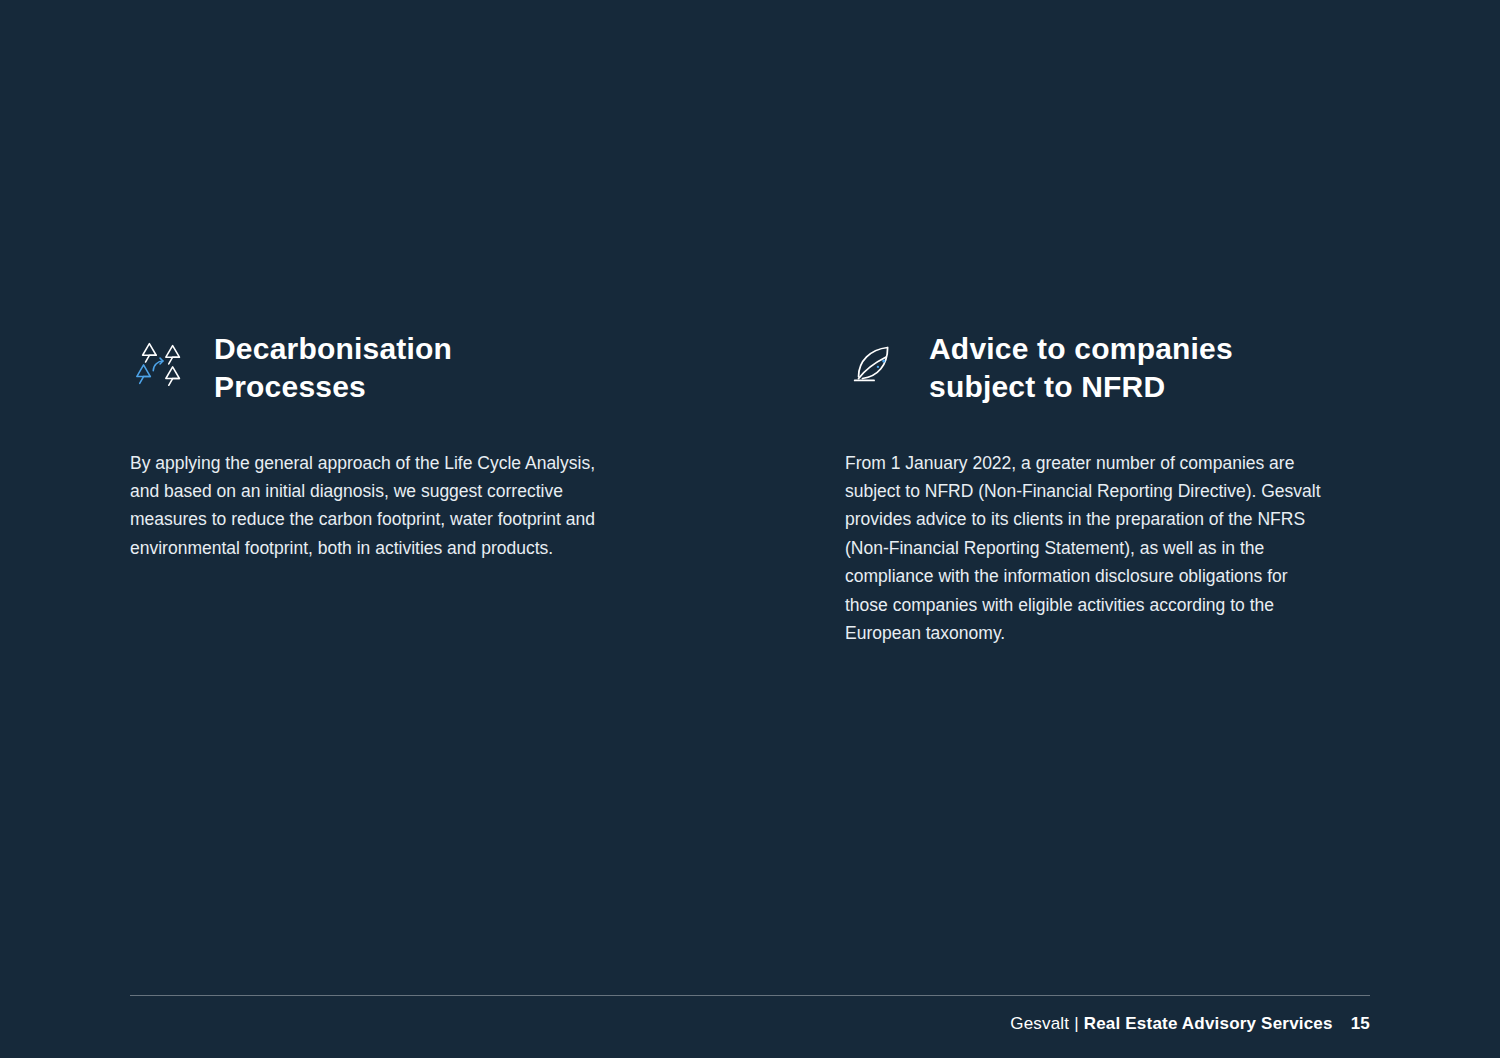Decarbonisation
Processes
By applying the general approach of the Life Cycle Analysis, and based on an initial diagnosis, we suggest corrective measures to reduce the carbon footprint, water footprint and environmental footprint, both in activities and products.
Advice to companies
subject to NFRD
From 1 January 2022, a greater number of companies are subject to NFRD (Non-Financial Reporting Directive). Gesvalt provides advice to its clients in the preparation of the NFRS (Non-Financial Reporting Statement), as well as in the compliance with the information disclosure obligations for those companies with eligible activities according to the European taxonomy.
Gesvalt | Real Estate Advisory Services 15